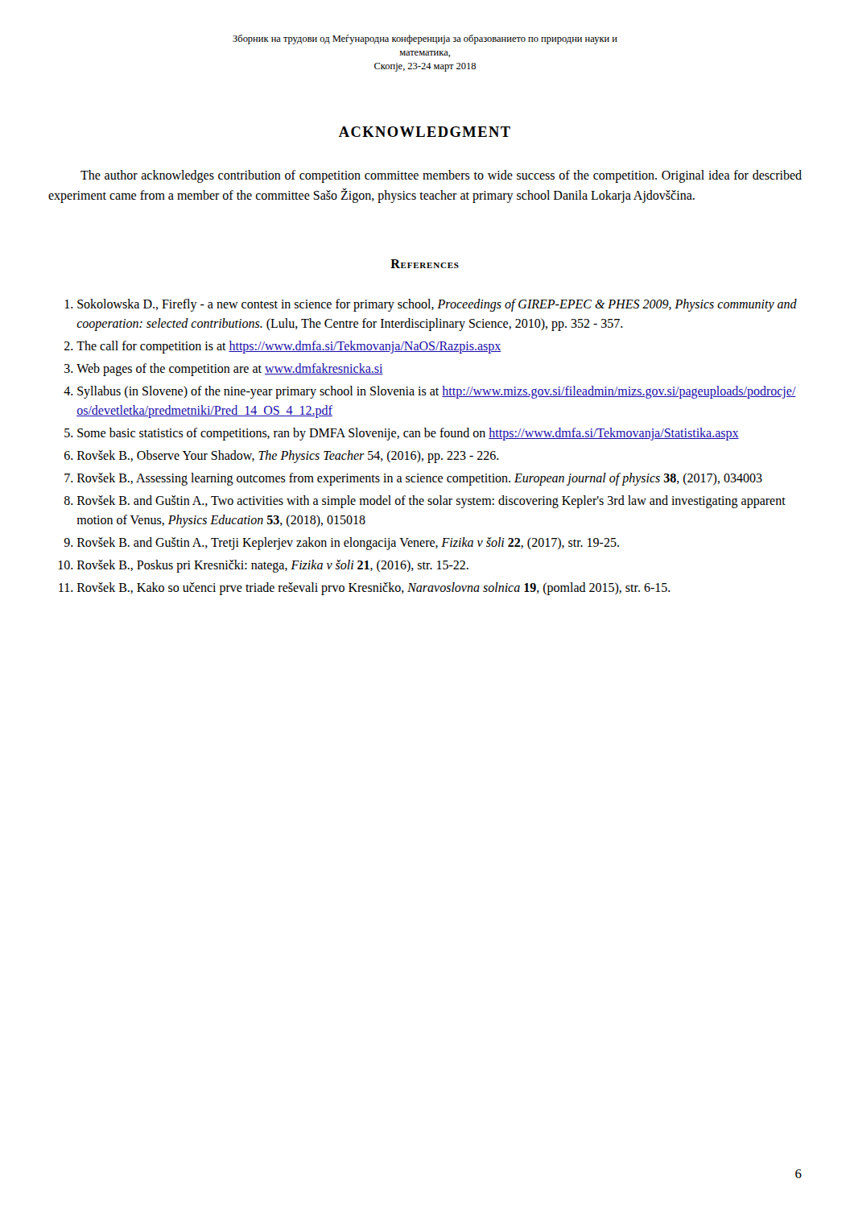Зборник на трудови од Меѓународна конференција за образованието по природни науки и
математика,
Скопје, 23-24 март 2018
ACKNOWLEDGMENT
The author acknowledges contribution of competition committee members to wide success of the competition. Original idea for described experiment came from a member of the committee Sašo Žigon, physics teacher at primary school Danila Lokarja Ajdovščina.
References
Sokolowska D., Firefly - a new contest in science for primary school, Proceedings of GIREP-EPEC & PHES 2009, Physics community and cooperation: selected contributions. (Lulu, The Centre for Interdisciplinary Science, 2010), pp. 352 - 357.
The call for competition is at https://www.dmfa.si/Tekmovanja/NaOS/Razpis.aspx
Web pages of the competition are at www.dmfakresnicka.si
Syllabus (in Slovene) of the nine-year primary school in Slovenia is at http://www.mizs.gov.si/fileadmin/mizs.gov.si/pageuploads/podrocje/os/devetletka/predmetniki/Pred_14_OS_4_12.pdf
Some basic statistics of competitions, ran by DMFA Slovenije, can be found on https://www.dmfa.si/Tekmovanja/Statistika.aspx
Rovšek B., Observe Your Shadow, The Physics Teacher 54, (2016), pp. 223 - 226.
Rovšek B., Assessing learning outcomes from experiments in a science competition. European journal of physics 38, (2017), 034003
Rovšek B. and Guštin A., Two activities with a simple model of the solar system: discovering Kepler's 3rd law and investigating apparent motion of Venus, Physics Education 53, (2018), 015018
Rovšek B. and Guštin A., Tretji Keplerjev zakon in elongacija Venere, Fizika v šoli 22, (2017), str. 19-25.
Rovšek B., Poskus pri Kresnički: natega, Fizika v šoli 21, (2016), str. 15-22.
Rovšek B., Kako so učenci prve triade reševali prvo Kresničko, Naravoslovna solnica 19, (pomlad 2015), str. 6-15.
6